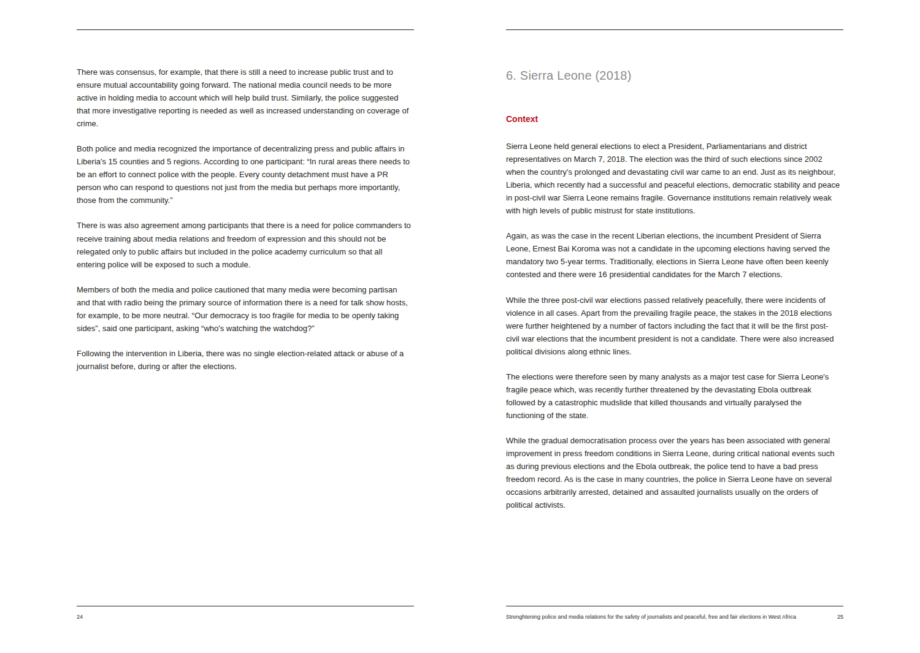There was consensus, for example, that there is still a need to increase public trust and to ensure mutual accountability going forward. The national media council needs to be more active in holding media to account which will help build trust. Similarly, the police suggested that more investigative reporting is needed as well as increased understanding on coverage of crime.
Both police and media recognized the importance of decentralizing press and public affairs in Liberia's 15 counties and 5 regions. According to one participant: “In rural areas there needs to be an effort to connect police with the people. Every county detachment must have a PR person who can respond to questions not just from the media but perhaps more importantly, those from the community.”
There is was also agreement among participants that there is a need for police commanders to receive training about media relations and freedom of expression and this should not be relegated only to public affairs but included in the police academy curriculum so that all entering police will be exposed to such a module.
Members of both the media and police cautioned that many media were becoming partisan and that with radio being the primary source of information there is a need for talk show hosts, for example, to be more neutral. “Our democracy is too fragile for media to be openly taking sides”, said one participant, asking “who's watching the watchdog?”
Following the intervention in Liberia, there was no single election-related attack or abuse of a journalist before, during or after the elections.
24
6. Sierra Leone (2018)
Context
Sierra Leone held general elections to elect a President, Parliamentarians and district representatives on March 7, 2018. The election was the third of such elections since 2002 when the country's prolonged and devastating civil war came to an end. Just as its neighbour, Liberia, which recently had a successful and peaceful elections, democratic stability and peace in post-civil war Sierra Leone remains fragile. Governance institutions remain relatively weak with high levels of public mistrust for state institutions.
Again, as was the case in the recent Liberian elections, the incumbent President of Sierra Leone, Ernest Bai Koroma was not a candidate in the upcoming elections having served the mandatory two 5-year terms. Traditionally, elections in Sierra Leone have often been keenly contested and there were 16 presidential candidates for the March 7 elections.
While the three post-civil war elections passed relatively peacefully, there were incidents of violence in all cases. Apart from the prevailing fragile peace, the stakes in the 2018 elections were further heightened by a number of factors including the fact that it will be the first post-civil war elections that the incumbent president is not a candidate. There were also increased political divisions along ethnic lines.
The elections were therefore seen by many analysts as a major test case for Sierra Leone's fragile peace which, was recently further threatened by the devastating Ebola outbreak followed by a catastrophic mudslide that killed thousands and virtually paralysed the functioning of the state.
While the gradual democratisation process over the years has been associated with general improvement in press freedom conditions in Sierra Leone, during critical national events such as during previous elections and the Ebola outbreak, the police tend to have a bad press freedom record. As is the case in many countries, the police in Sierra Leone have on several occasions arbitrarily arrested, detained and assaulted journalists usually on the orders of political activists.
Strenghtening police and media relations for the safety of journalists and peaceful, free and fair elections in West Africa 25